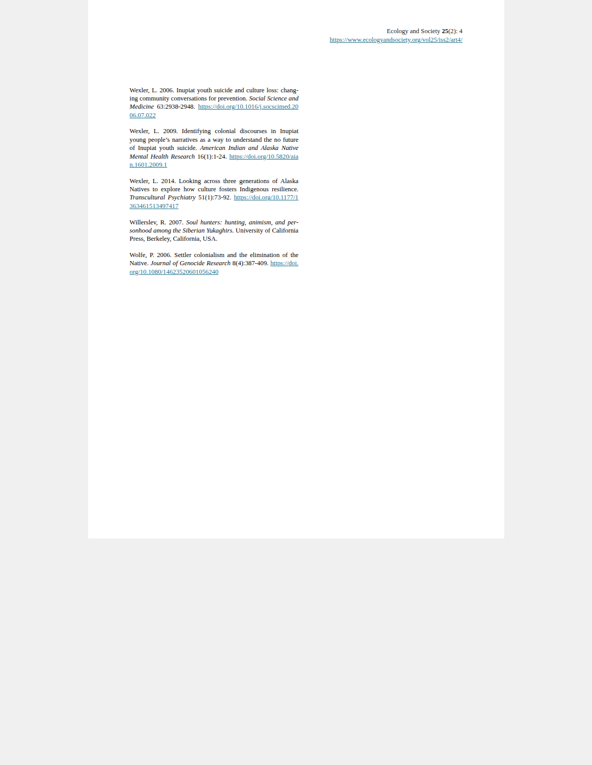Ecology and Society 25(2): 4
https://www.ecologyandsociety.org/vol25/iss2/art4/
Wexler, L. 2006. Inupiat youth suicide and culture loss: changing community conversations for prevention. Social Science and Medicine 63:2938-2948. https://doi.org/10.1016/j.socscimed.2006.07.022
Wexler, L. 2009. Identifying colonial discourses in Inupiat young people’s narratives as a way to understand the no future of Inupiat youth suicide. American Indian and Alaska Native Mental Health Research 16(1):1-24. https://doi.org/10.5820/aian.1601.2009.1
Wexler, L. 2014. Looking across three generations of Alaska Natives to explore how culture fosters Indigenous resilience. Transcultural Psychiatry 51(1):73-92. https://doi.org/10.1177/1363461513497417
Willerslev, R. 2007. Soul hunters: hunting, animism, and personhood among the Siberian Yukaghirs. University of California Press, Berkeley, California, USA.
Wolfe, P. 2006. Settler colonialism and the elimination of the Native. Journal of Genocide Research 8(4):387-409. https://doi.org/10.1080/14623520601056240